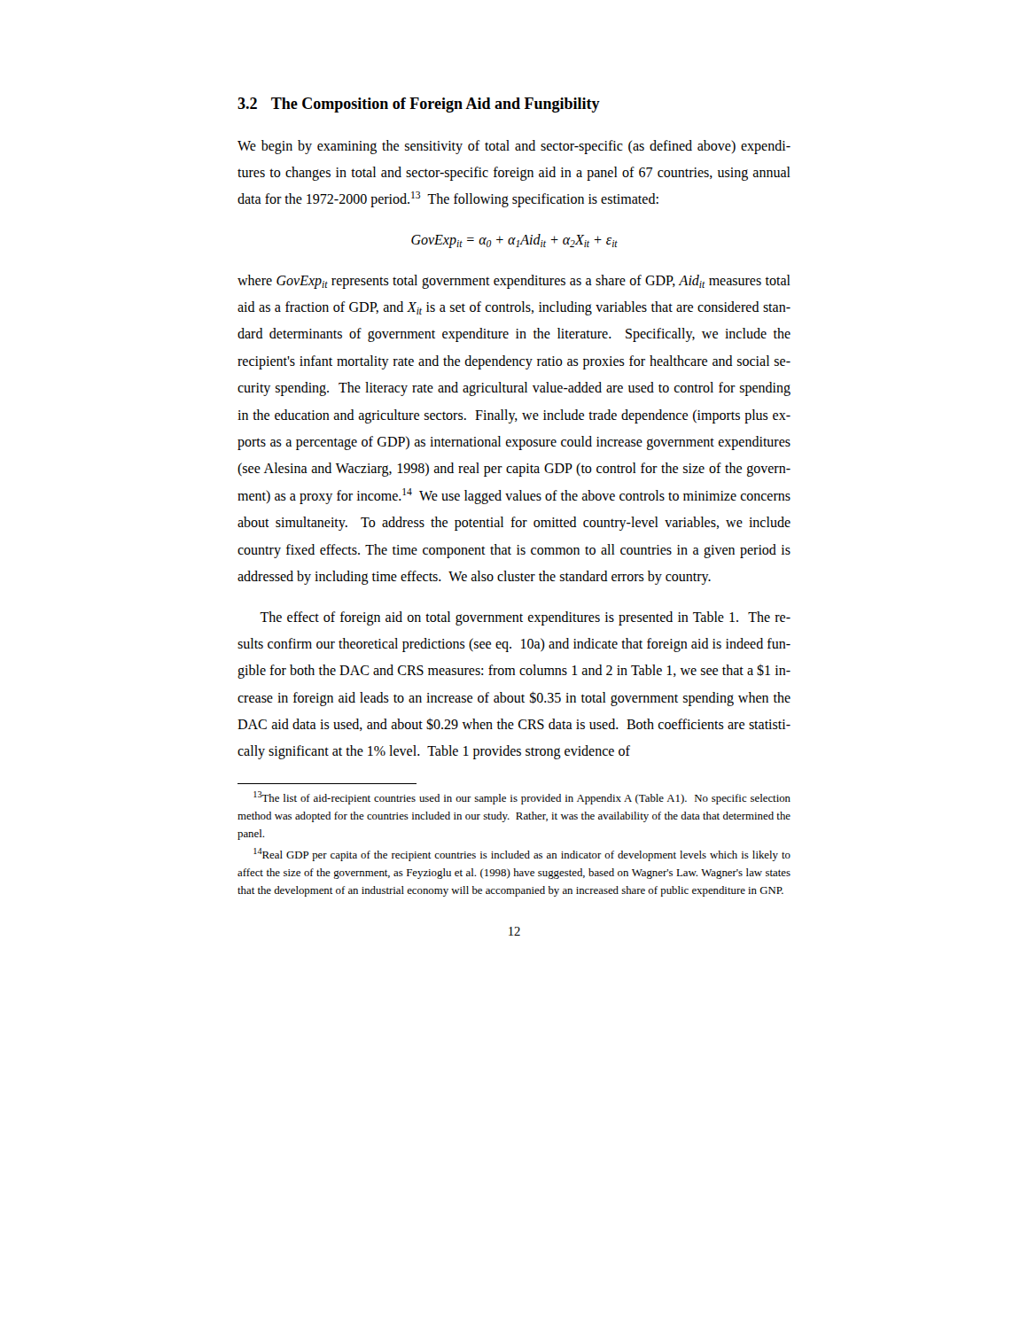3.2 The Composition of Foreign Aid and Fungibility
We begin by examining the sensitivity of total and sector-specific (as defined above) expenditures to changes in total and sector-specific foreign aid in a panel of 67 countries, using annual data for the 1972-2000 period.13 The following specification is estimated:
GovExpit = α0 + α1Aidit + α2Xit + εit
where GovExpit represents total government expenditures as a share of GDP, Aidit measures total aid as a fraction of GDP, and Xit is a set of controls, including variables that are considered standard determinants of government expenditure in the literature. Specifically, we include the recipient's infant mortality rate and the dependency ratio as proxies for healthcare and social security spending. The literacy rate and agricultural value-added are used to control for spending in the education and agriculture sectors. Finally, we include trade dependence (imports plus exports as a percentage of GDP) as international exposure could increase government expenditures (see Alesina and Wacziarg, 1998) and real per capita GDP (to control for the size of the government) as a proxy for income.14 We use lagged values of the above controls to minimize concerns about simultaneity. To address the potential for omitted country-level variables, we include country fixed effects. The time component that is common to all countries in a given period is addressed by including time effects. We also cluster the standard errors by country.
The effect of foreign aid on total government expenditures is presented in Table 1. The results confirm our theoretical predictions (see eq. 10a) and indicate that foreign aid is indeed fungible for both the DAC and CRS measures: from columns 1 and 2 in Table 1, we see that a $1 increase in foreign aid leads to an increase of about $0.35 in total government spending when the DAC aid data is used, and about $0.29 when the CRS data is used. Both coefficients are statistically significant at the 1% level. Table 1 provides strong evidence of
13The list of aid-recipient countries used in our sample is provided in Appendix A (Table A1). No specific selection method was adopted for the countries included in our study. Rather, it was the availability of the data that determined the panel.
14Real GDP per capita of the recipient countries is included as an indicator of development levels which is likely to affect the size of the government, as Feyzioglu et al. (1998) have suggested, based on Wagner's Law. Wagner's law states that the development of an industrial economy will be accompanied by an increased share of public expenditure in GNP.
12